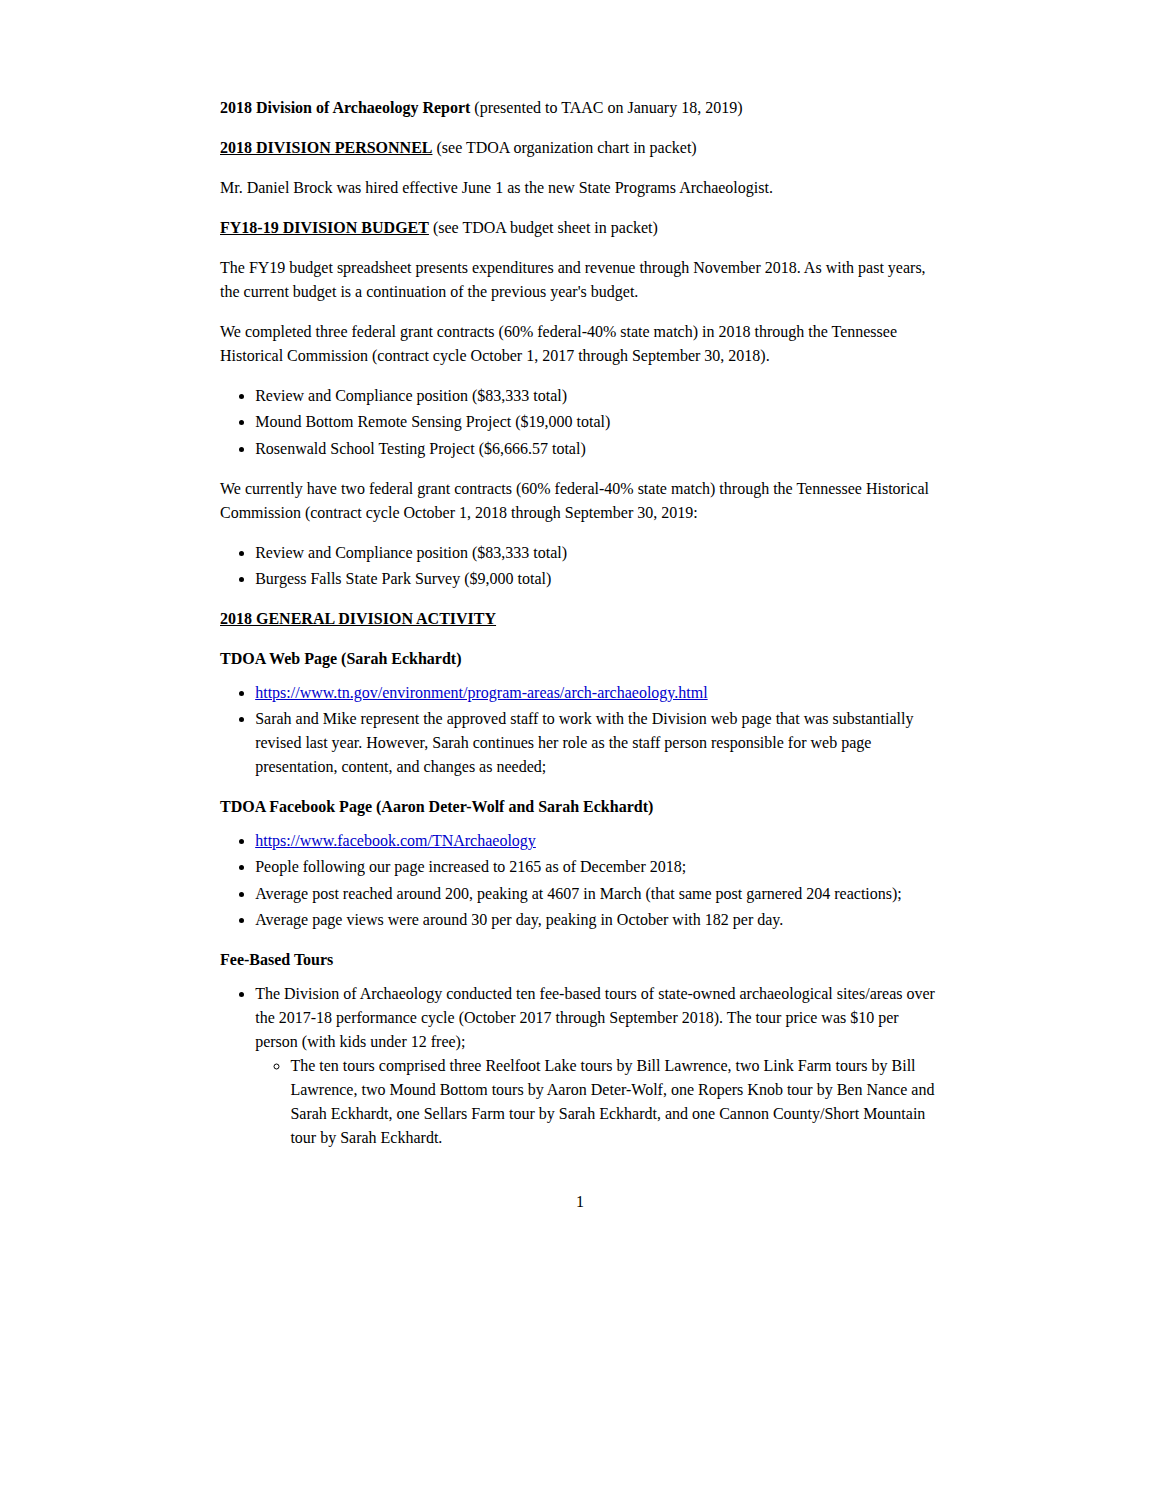2018 Division of Archaeology Report (presented to TAAC on January 18, 2019)
2018 DIVISION PERSONNEL (see TDOA organization chart in packet)
Mr. Daniel Brock was hired effective June 1 as the new State Programs Archaeologist.
FY18-19 DIVISION BUDGET (see TDOA budget sheet in packet)
The FY19 budget spreadsheet presents expenditures and revenue through November 2018. As with past years, the current budget is a continuation of the previous year's budget.
We completed three federal grant contracts (60% federal-40% state match) in 2018 through the Tennessee Historical Commission (contract cycle October 1, 2017 through September 30, 2018).
Review and Compliance position ($83,333 total)
Mound Bottom Remote Sensing Project ($19,000 total)
Rosenwald School Testing Project ($6,666.57 total)
We currently have two federal grant contracts (60% federal-40% state match) through the Tennessee Historical Commission (contract cycle October 1, 2018 through September 30, 2019:
Review and Compliance position ($83,333 total)
Burgess Falls State Park Survey ($9,000 total)
2018 GENERAL DIVISION ACTIVITY
TDOA Web Page (Sarah Eckhardt)
https://www.tn.gov/environment/program-areas/arch-archaeology.html
Sarah and Mike represent the approved staff to work with the Division web page that was substantially revised last year. However, Sarah continues her role as the staff person responsible for web page presentation, content, and changes as needed;
TDOA Facebook Page (Aaron Deter-Wolf and Sarah Eckhardt)
https://www.facebook.com/TNArchaeology
People following our page increased to 2165 as of December 2018;
Average post reached around 200, peaking at 4607 in March (that same post garnered 204 reactions);
Average page views were around 30 per day, peaking in October with 182 per day.
Fee-Based Tours
The Division of Archaeology conducted ten fee-based tours of state-owned archaeological sites/areas over the 2017-18 performance cycle (October 2017 through September 2018). The tour price was $10 per person (with kids under 12 free);
The ten tours comprised three Reelfoot Lake tours by Bill Lawrence, two Link Farm tours by Bill Lawrence, two Mound Bottom tours by Aaron Deter-Wolf, one Ropers Knob tour by Ben Nance and Sarah Eckhardt, one Sellars Farm tour by Sarah Eckhardt, and one Cannon County/Short Mountain tour by Sarah Eckhardt.
1